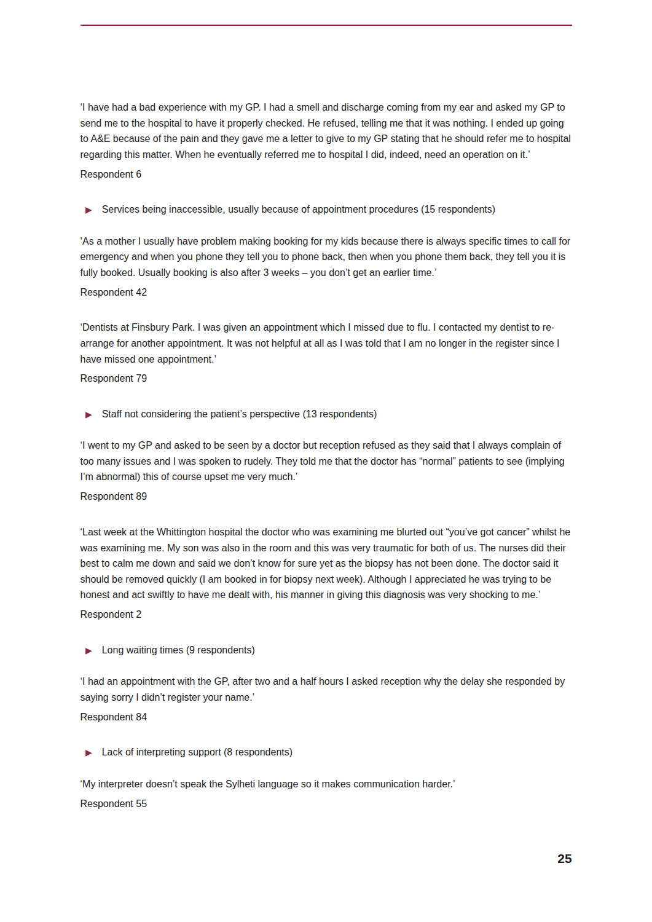‘I have had a bad experience with my GP. I had a smell and discharge coming from my ear and asked my GP to send me to the hospital to have it properly checked. He refused, telling me that it was nothing. I ended up going to A&E because of the pain and they gave me a letter to give to my GP stating that he should refer me to hospital regarding this matter. When he eventually referred me to hospital I did, indeed, need an operation on it.’
Respondent 6
Services being inaccessible, usually because of appointment procedures (15 respondents)
‘As a mother I usually have problem making booking for my kids because there is always specific times to call for emergency and when you phone they tell you to phone back, then when you phone them back, they tell you it is fully booked. Usually booking is also after 3 weeks – you don’t get an earlier time.’
Respondent 42
‘Dentists at Finsbury Park. I was given an appointment which I missed due to flu. I contacted my dentist to re-arrange for another appointment. It was not helpful at all as I was told that I am no longer in the register since I have missed one appointment.’
Respondent 79
Staff not considering the patient’s perspective (13 respondents)
‘I went to my GP and asked to be seen by a doctor but reception refused as they said that I always complain of too many issues and I was spoken to rudely. They told me that the doctor has “normal” patients to see (implying I’m abnormal) this of course upset me very much.’
Respondent 89
‘Last week at the Whittington hospital the doctor who was examining me blurted out “you’ve got cancer” whilst he was examining me. My son was also in the room and this was very traumatic for both of us. The nurses did their best to calm me down and said we don’t know for sure yet as the biopsy has not been done. The doctor said it should be removed quickly (I am booked in for biopsy next week). Although I appreciated he was trying to be honest and act swiftly to have me dealt with, his manner in giving this diagnosis was very shocking to me.’
Respondent 2
Long waiting times (9 respondents)
‘I had an appointment with the GP, after two and a half hours I asked reception why the delay she responded by saying sorry I didn’t register your name.’
Respondent 84
Lack of interpreting support (8 respondents)
‘My interpreter doesn’t speak the Sylheti language so it makes communication harder.’
Respondent 55
25